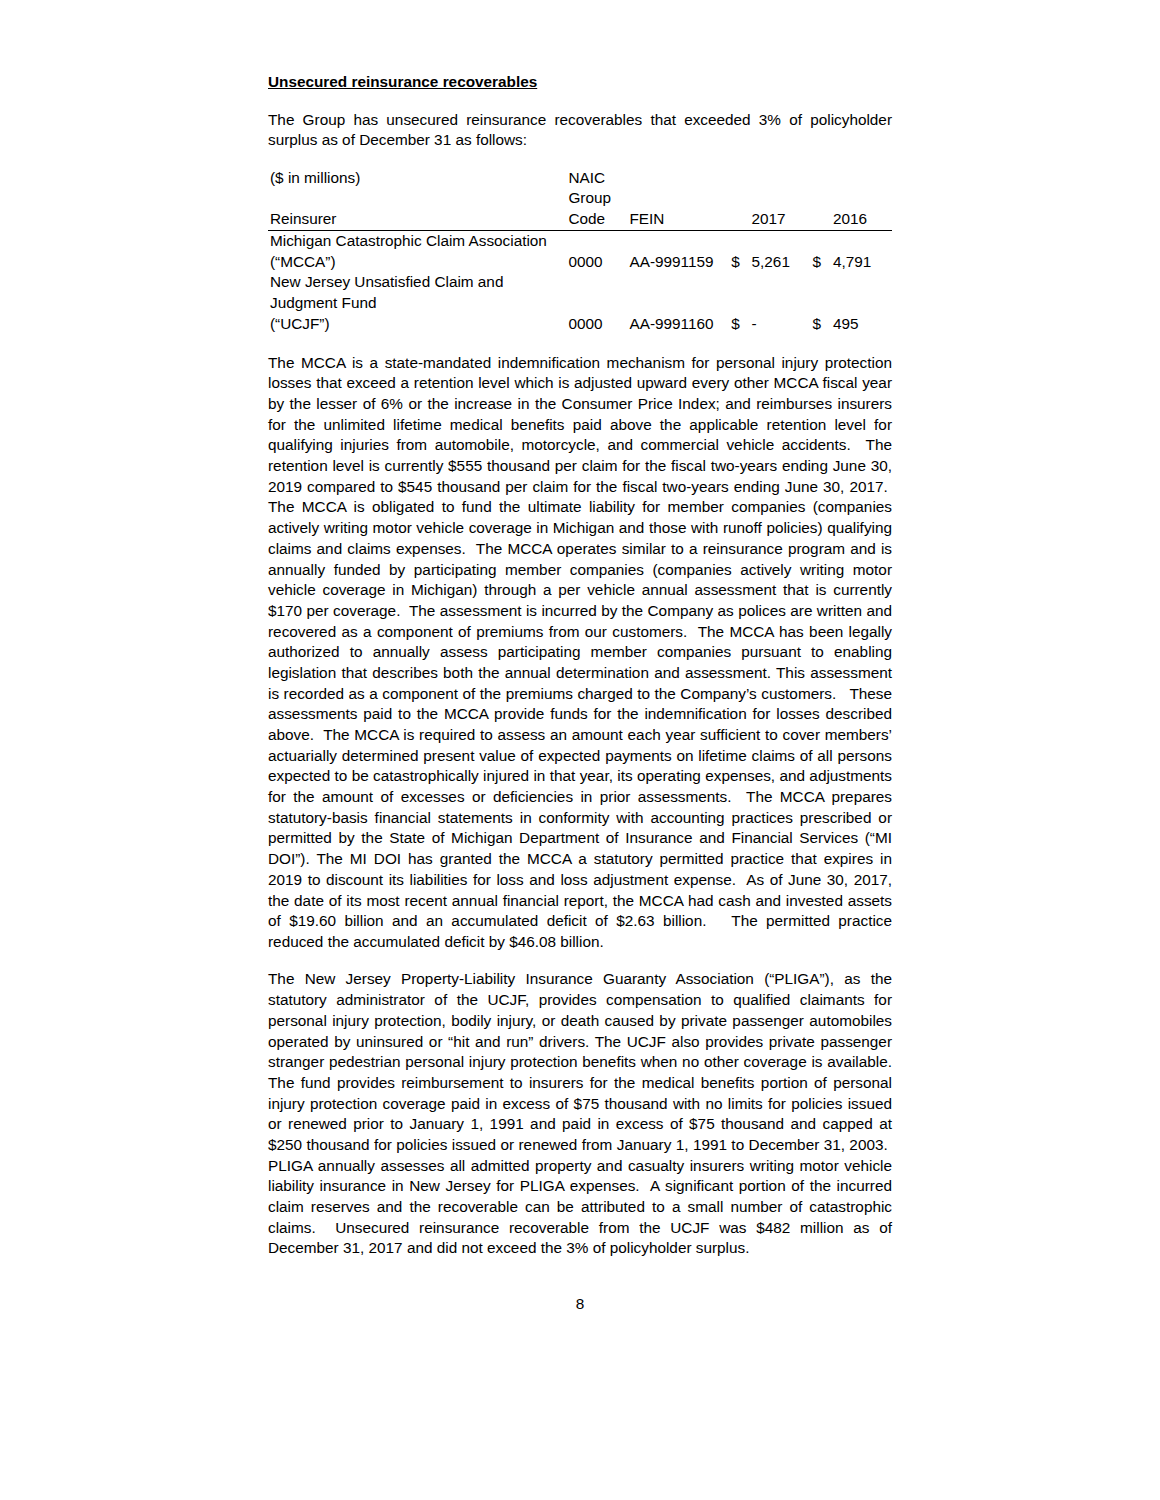Unsecured reinsurance recoverables
The Group has unsecured reinsurance recoverables that exceeded 3% of policyholder surplus as of December 31 as follows:
| ($ in millions) | NAIC | | | | | |
| | Group | | | | | |
| Reinsurer | Code | FEIN | | 2017 | | 2016 |
| Michigan Catastrophic Claim Association (“MCCA”) | 0000 | AA-9991159 | $ | 5,261 | $ | 4,791 |
| New Jersey Unsatisfied Claim and Judgment Fund | | | | | | |
| (“UCJF”) | 0000 | AA-9991160 | $ | - | $ | 495 |
The MCCA is a state-mandated indemnification mechanism for personal injury protection losses that exceed a retention level which is adjusted upward every other MCCA fiscal year by the lesser of 6% or the increase in the Consumer Price Index; and reimburses insurers for the unlimited lifetime medical benefits paid above the applicable retention level for qualifying injuries from automobile, motorcycle, and commercial vehicle accidents. The retention level is currently $555 thousand per claim for the fiscal two-years ending June 30, 2019 compared to $545 thousand per claim for the fiscal two-years ending June 30, 2017. The MCCA is obligated to fund the ultimate liability for member companies (companies actively writing motor vehicle coverage in Michigan and those with runoff policies) qualifying claims and claims expenses. The MCCA operates similar to a reinsurance program and is annually funded by participating member companies (companies actively writing motor vehicle coverage in Michigan) through a per vehicle annual assessment that is currently $170 per coverage. The assessment is incurred by the Company as polices are written and recovered as a component of premiums from our customers. The MCCA has been legally authorized to annually assess participating member companies pursuant to enabling legislation that describes both the annual determination and assessment. This assessment is recorded as a component of the premiums charged to the Company’s customers. These assessments paid to the MCCA provide funds for the indemnification for losses described above. The MCCA is required to assess an amount each year sufficient to cover members’ actuarially determined present value of expected payments on lifetime claims of all persons expected to be catastrophically injured in that year, its operating expenses, and adjustments for the amount of excesses or deficiencies in prior assessments. The MCCA prepares statutory-basis financial statements in conformity with accounting practices prescribed or permitted by the State of Michigan Department of Insurance and Financial Services (“MI DOI”). The MI DOI has granted the MCCA a statutory permitted practice that expires in 2019 to discount its liabilities for loss and loss adjustment expense. As of June 30, 2017, the date of its most recent annual financial report, the MCCA had cash and invested assets of $19.60 billion and an accumulated deficit of $2.63 billion. The permitted practice reduced the accumulated deficit by $46.08 billion.
The New Jersey Property-Liability Insurance Guaranty Association (“PLIGA”), as the statutory administrator of the UCJF, provides compensation to qualified claimants for personal injury protection, bodily injury, or death caused by private passenger automobiles operated by uninsured or “hit and run” drivers. The UCJF also provides private passenger stranger pedestrian personal injury protection benefits when no other coverage is available. The fund provides reimbursement to insurers for the medical benefits portion of personal injury protection coverage paid in excess of $75 thousand with no limits for policies issued or renewed prior to January 1, 1991 and paid in excess of $75 thousand and capped at $250 thousand for policies issued or renewed from January 1, 1991 to December 31, 2003. PLIGA annually assesses all admitted property and casualty insurers writing motor vehicle liability insurance in New Jersey for PLIGA expenses. A significant portion of the incurred claim reserves and the recoverable can be attributed to a small number of catastrophic claims. Unsecured reinsurance recoverable from the UCJF was $482 million as of December 31, 2017 and did not exceed the 3% of policyholder surplus.
8